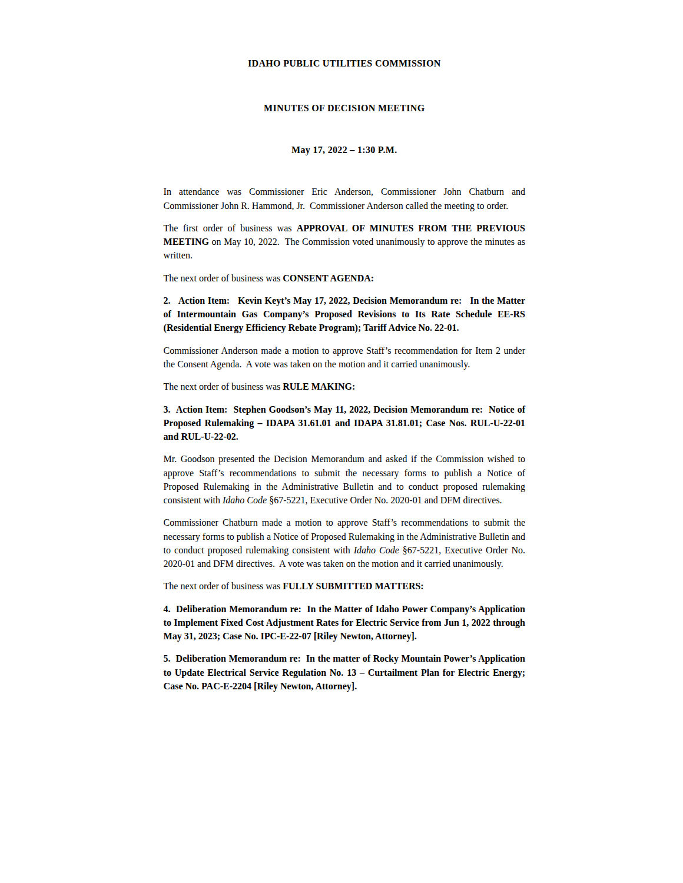IDAHO PUBLIC UTILITIES COMMISSION
MINUTES OF DECISION MEETING
May 17, 2022 – 1:30 P.M.
In attendance was Commissioner Eric Anderson, Commissioner John Chatburn and Commissioner John R. Hammond, Jr. Commissioner Anderson called the meeting to order.
The first order of business was APPROVAL OF MINUTES FROM THE PREVIOUS MEETING on May 10, 2022. The Commission voted unanimously to approve the minutes as written.
The next order of business was CONSENT AGENDA:
2. Action Item: Kevin Keyt’s May 17, 2022, Decision Memorandum re: In the Matter of Intermountain Gas Company’s Proposed Revisions to Its Rate Schedule EE-RS (Residential Energy Efficiency Rebate Program); Tariff Advice No. 22-01.
Commissioner Anderson made a motion to approve Staff’s recommendation for Item 2 under the Consent Agenda. A vote was taken on the motion and it carried unanimously.
The next order of business was RULE MAKING:
3. Action Item: Stephen Goodson’s May 11, 2022, Decision Memorandum re: Notice of Proposed Rulemaking – IDAPA 31.61.01 and IDAPA 31.81.01; Case Nos. RUL-U-22-01 and RUL-U-22-02.
Mr. Goodson presented the Decision Memorandum and asked if the Commission wished to approve Staff’s recommendations to submit the necessary forms to publish a Notice of Proposed Rulemaking in the Administrative Bulletin and to conduct proposed rulemaking consistent with Idaho Code §67-5221, Executive Order No. 2020-01 and DFM directives.
Commissioner Chatburn made a motion to approve Staff’s recommendations to submit the necessary forms to publish a Notice of Proposed Rulemaking in the Administrative Bulletin and to conduct proposed rulemaking consistent with Idaho Code §67-5221, Executive Order No. 2020-01 and DFM directives. A vote was taken on the motion and it carried unanimously.
The next order of business was FULLY SUBMITTED MATTERS:
4. Deliberation Memorandum re: In the Matter of Idaho Power Company’s Application to Implement Fixed Cost Adjustment Rates for Electric Service from Jun 1, 2022 through May 31, 2023; Case No. IPC-E-22-07 [Riley Newton, Attorney].
5. Deliberation Memorandum re: In the matter of Rocky Mountain Power’s Application to Update Electrical Service Regulation No. 13 – Curtailment Plan for Electric Energy; Case No. PAC-E-2204 [Riley Newton, Attorney].